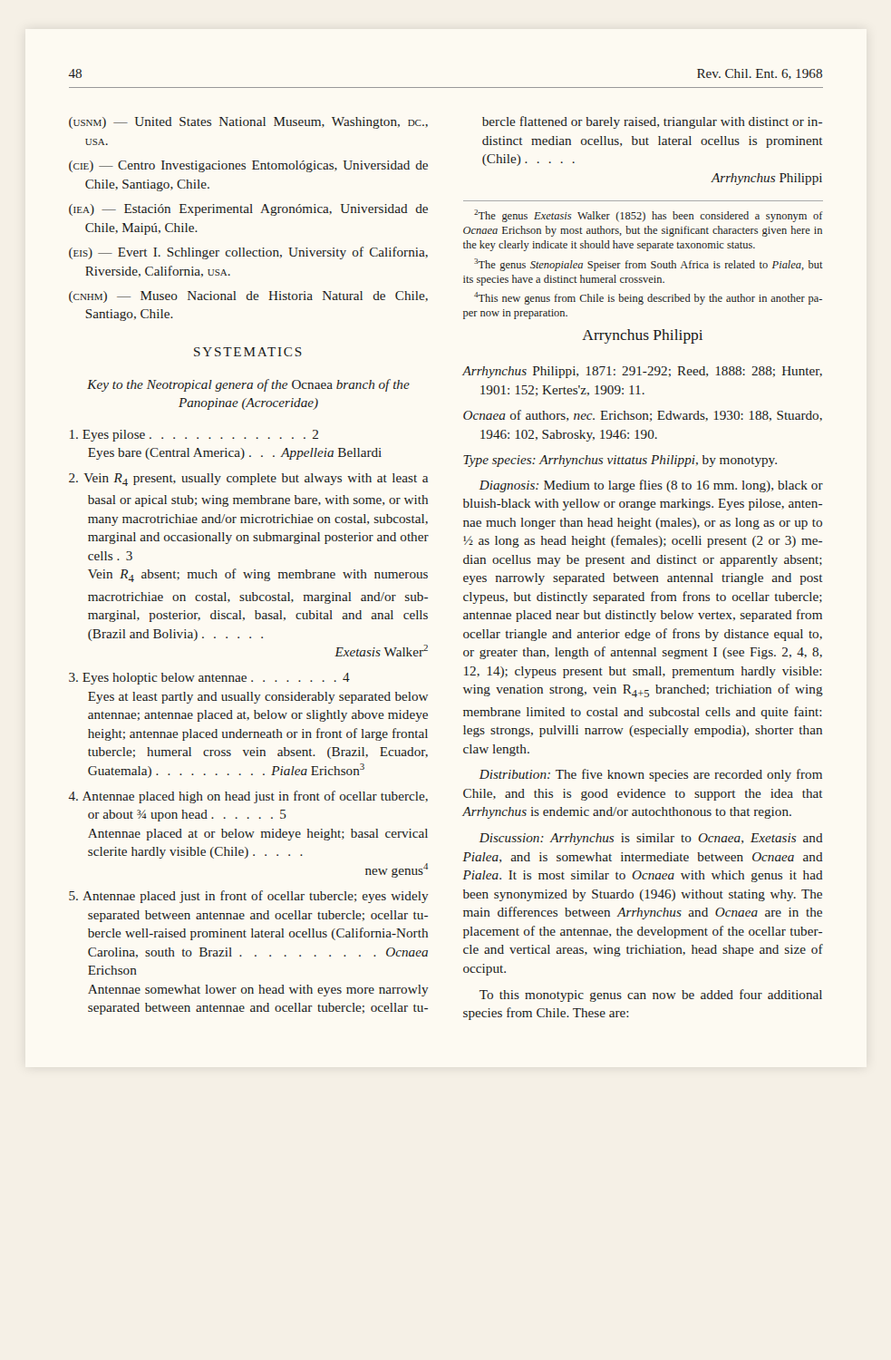48 Rev. Chil. Ent. 6, 1968
(usnm) — United States National Museum, Washington, dc., usa.
(cie) — Centro Investigaciones Entomológicas, Universidad de Chile, Santiago, Chile.
(iea) — Estación Experimental Agronómica, Universidad de Chile, Maipú, Chile.
(eis) — Evert I. Schlinger collection, University of California, Riverside, California, usa.
(cnhm) — Museo Nacional de Historia Natural de Chile, Santiago, Chile.
Systematics
Key to the Neotropical genera of the Ocnaea branch of the Panopinae (Acroceridae)
1. Eyes pilose . . . . . . . . . . . . . . 2
Eyes bare (Central America) . . . Appelleia Bellardi
2. Vein R4 present, usually complete but always with at least a basal or apical stub; wing membrane bare, with some, or with many macrotrichiae and/or microtrichiae on costal, subcostal, marginal and occasionally on submarginal posterior and other cells . 3
Vein R4 absent; much of wing membrane with numerous macrotrichiae on costal, subcostal, marginal and/or submarginal, posterior, discal, basal, cubital and anal cells (Brazil and Bolivia) . . . . . .
Exetasis Walker2
3. Eyes holoptic below antennae . . . . . . . . 4
Eyes at least partly and usually considerably separated below antennae; antennae placed at, below or slightly above mideye height; antennae placed underneath or in front of large frontal tubercle; humeral cross vein absent. (Brazil, Ecuador, Guatemala) . . . . . . . . . . Pialea Erichson3
4. Antennae placed high on head just in front of ocellar tubercle, or about ¾ upon head . . . . . . 5
Antennae placed at or below mideye height; basal cervical sclerite hardly visible (Chile) . . . . .
new genus4
5. Antennae placed just in front of ocellar tubercle; eyes widely separated between antennae and ocellar tubercle; ocellar tubercle well-raised prominent lateral ocellus (California-North Carolina, south to Brazil . . . . . . . . . . Ocnaea Erichson
Antennae somewhat lower on head with eyes more narrowly separated between antennae and ocellar tubercle; ocellar tubercle flattened or barely raised, triangular with distinct or indistinct median ocellus, but lateral ocellus is prominent (Chile) . . . . .
Arrhynchus Philippi
2The genus Exetasis Walker (1852) has been considered a synonym of Ocnaea Erichson by most authors, but the significant characters given here in the key clearly indicate it should have separate taxonomic status.
3The genus Stenopialea Speiser from South Africa is related to Pialea, but its species have a distinct humeral crossvein.
4This new genus from Chile is being described by the author in another paper now in preparation.
Arrynchus Philippi
Arrhynchus Philippi, 1871: 291-292; Reed, 1888: 288; Hunter, 1901: 152; Kertes'z, 1909: 11.
Ocnaea of authors, nec. Erichson; Edwards, 1930: 188, Stuardo, 1946: 102, Sabrosky, 1946: 190.
Type species: Arrhynchus vittatus Philippi, by monotypy.
Diagnosis: Medium to large flies (8 to 16 mm. long), black or bluish-black with yellow or orange markings. Eyes pilose, antennae much longer than head height (males), or as long as or up to ½ as long as head height (females); ocelli present (2 or 3) median ocellus may be present and distinct or apparently absent; eyes narrowly separated between antennal triangle and post clypeus, but distinctly separated from frons to ocellar tubercle; antennae placed near but distinctly below vertex, separated from ocellar triangle and anterior edge of frons by distance equal to, or greater than, length of antennal segment I (see Figs. 2, 4, 8, 12, 14); clypeus present but small, prementum hardly visible: wing venation strong, vein R4+5 branched; trichiation of wing membrane limited to costal and subcostal cells and quite faint: legs strongs, pulvilli narrow (especially empodia), shorter than claw length.
Distribution: The five known species are recorded only from Chile, and this is good evidence to support the idea that Arrhynchus is endemic and/or autochthonous to that region.
Discussion: Arrhynchus is similar to Ocnaea, Exetasis and Pialea, and is somewhat intermediate between Ocnaea and Pialea. It is most similar to Ocnaea with which genus it had been synonymized by Stuardo (1946) without stating why. The main differences between Arrhynchus and Ocnaea are in the placement of the antennae, the development of the ocellar tubercle and vertical areas, wing trichiation, head shape and size of occiput.
To this monotypic genus can now be added four additional species from Chile. These are: